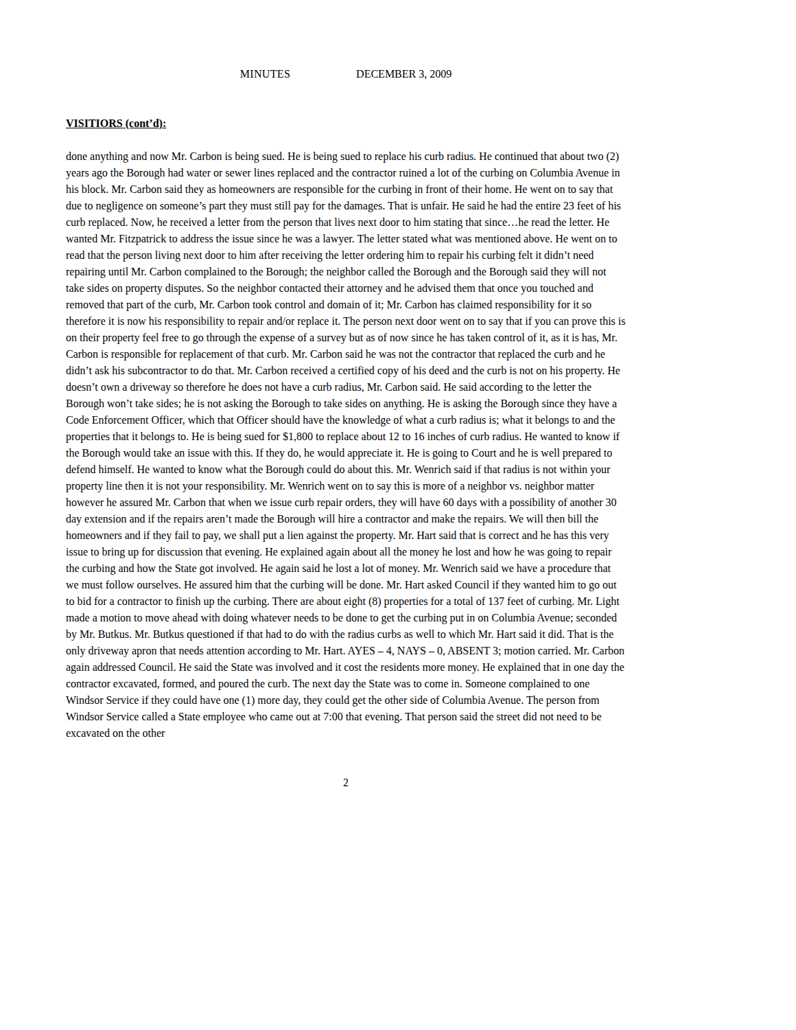MINUTES DECEMBER 3, 2009
VISITIORS (cont’d):
done anything and now Mr. Carbon is being sued. He is being sued to replace his curb radius. He continued that about two (2) years ago the Borough had water or sewer lines replaced and the contractor ruined a lot of the curbing on Columbia Avenue in his block. Mr. Carbon said they as homeowners are responsible for the curbing in front of their home. He went on to say that due to negligence on someone’s part they must still pay for the damages. That is unfair. He said he had the entire 23 feet of his curb replaced. Now, he received a letter from the person that lives next door to him stating that since…he read the letter. He wanted Mr. Fitzpatrick to address the issue since he was a lawyer. The letter stated what was mentioned above. He went on to read that the person living next door to him after receiving the letter ordering him to repair his curbing felt it didn’t need repairing until Mr. Carbon complained to the Borough; the neighbor called the Borough and the Borough said they will not take sides on property disputes. So the neighbor contacted their attorney and he advised them that once you touched and removed that part of the curb, Mr. Carbon took control and domain of it; Mr. Carbon has claimed responsibility for it so therefore it is now his responsibility to repair and/or replace it. The person next door went on to say that if you can prove this is on their property feel free to go through the expense of a survey but as of now since he has taken control of it, as it is has, Mr. Carbon is responsible for replacement of that curb. Mr. Carbon said he was not the contractor that replaced the curb and he didn’t ask his subcontractor to do that. Mr. Carbon received a certified copy of his deed and the curb is not on his property. He doesn’t own a driveway so therefore he does not have a curb radius, Mr. Carbon said. He said according to the letter the Borough won’t take sides; he is not asking the Borough to take sides on anything. He is asking the Borough since they have a Code Enforcement Officer, which that Officer should have the knowledge of what a curb radius is; what it belongs to and the properties that it belongs to. He is being sued for $1,800 to replace about 12 to 16 inches of curb radius. He wanted to know if the Borough would take an issue with this. If they do, he would appreciate it. He is going to Court and he is well prepared to defend himself. He wanted to know what the Borough could do about this. Mr. Wenrich said if that radius is not within your property line then it is not your responsibility. Mr. Wenrich went on to say this is more of a neighbor vs. neighbor matter however he assured Mr. Carbon that when we issue curb repair orders, they will have 60 days with a possibility of another 30 day extension and if the repairs aren’t made the Borough will hire a contractor and make the repairs. We will then bill the homeowners and if they fail to pay, we shall put a lien against the property. Mr. Hart said that is correct and he has this very issue to bring up for discussion that evening. He explained again about all the money he lost and how he was going to repair the curbing and how the State got involved. He again said he lost a lot of money. Mr. Wenrich said we have a procedure that we must follow ourselves. He assured him that the curbing will be done. Mr. Hart asked Council if they wanted him to go out to bid for a contractor to finish up the curbing. There are about eight (8) properties for a total of 137 feet of curbing. Mr. Light made a motion to move ahead with doing whatever needs to be done to get the curbing put in on Columbia Avenue; seconded by Mr. Butkus. Mr. Butkus questioned if that had to do with the radius curbs as well to which Mr. Hart said it did. That is the only driveway apron that needs attention according to Mr. Hart. AYES – 4, NAYS – 0, ABSENT 3; motion carried. Mr. Carbon again addressed Council. He said the State was involved and it cost the residents more money. He explained that in one day the contractor excavated, formed, and poured the curb. The next day the State was to come in. Someone complained to one Windsor Service if they could have one (1) more day, they could get the other side of Columbia Avenue. The person from Windsor Service called a State employee who came out at 7:00 that evening. That person said the street did not need to be excavated on the other
2